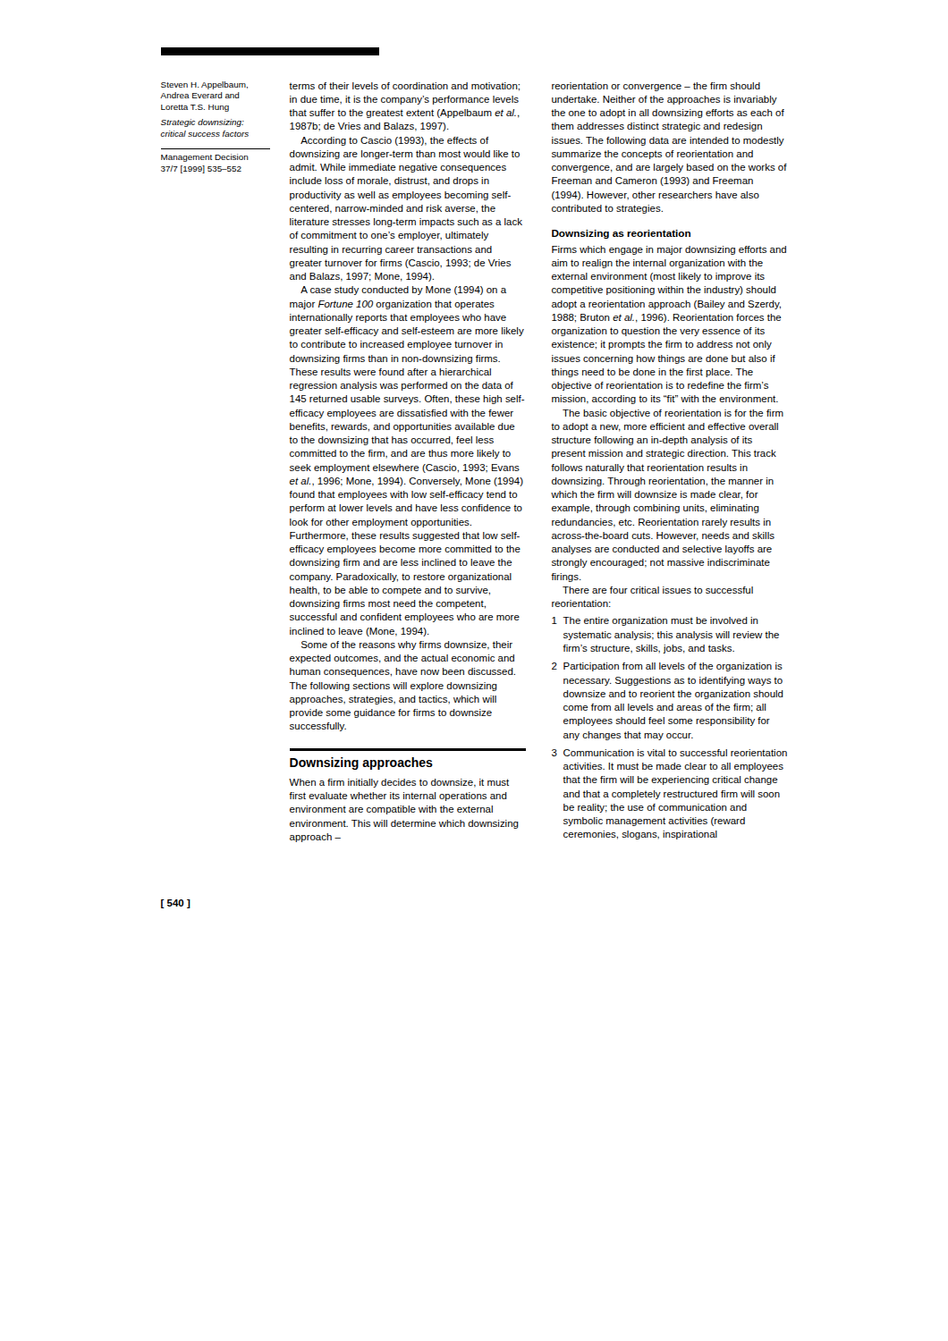Steven H. Appelbaum,
Andrea Everard and
Loretta T.S. Hung
Strategic downsizing: critical success factors
Management Decision
37/7 [1999] 535–552
terms of their levels of coordination and motivation; in due time, it is the company’s performance levels that suffer to the greatest extent (Appelbaum et al., 1987b; de Vries and Balazs, 1997).
According to Cascio (1993), the effects of downsizing are longer-term than most would like to admit. While immediate negative consequences include loss of morale, distrust, and drops in productivity as well as employees becoming self-centered, narrow-minded and risk averse, the literature stresses long-term impacts such as a lack of commitment to one’s employer, ultimately resulting in recurring career transactions and greater turnover for firms (Cascio, 1993; de Vries and Balazs, 1997; Mone, 1994).
A case study conducted by Mone (1994) on a major Fortune 100 organization that operates internationally reports that employees who have greater self-efficacy and self-esteem are more likely to contribute to increased employee turnover in downsizing firms than in non-downsizing firms. These results were found after a hierarchical regression analysis was performed on the data of 145 returned usable surveys. Often, these high self-efficacy employees are dissatisfied with the fewer benefits, rewards, and opportunities available due to the downsizing that has occurred, feel less committed to the firm, and are thus more likely to seek employment elsewhere (Cascio, 1993; Evans et al., 1996; Mone, 1994). Conversely, Mone (1994) found that employees with low self-efficacy tend to perform at lower levels and have less confidence to look for other employment opportunities. Furthermore, these results suggested that low self-efficacy employees become more committed to the downsizing firm and are less inclined to leave the company. Paradoxically, to restore organizational health, to be able to compete and to survive, downsizing firms most need the competent, successful and confident employees who are more inclined to leave (Mone, 1994).
Some of the reasons why firms downsize, their expected outcomes, and the actual economic and human consequences, have now been discussed. The following sections will explore downsizing approaches, strategies, and tactics, which will provide some guidance for firms to downsize successfully.
Downsizing approaches
When a firm initially decides to downsize, it must first evaluate whether its internal operations and environment are compatible with the external environment. This will determine which downsizing approach –
reorientation or convergence – the firm should undertake. Neither of the approaches is invariably the one to adopt in all downsizing efforts as each of them addresses distinct strategic and redesign issues. The following data are intended to modestly summarize the concepts of reorientation and convergence, and are largely based on the works of Freeman and Cameron (1993) and Freeman (1994). However, other researchers have also contributed to strategies.
Downsizing as reorientation
Firms which engage in major downsizing efforts and aim to realign the internal organization with the external environment (most likely to improve its competitive positioning within the industry) should adopt a reorientation approach (Bailey and Szerdy, 1988; Bruton et al., 1996). Reorientation forces the organization to question the very essence of its existence; it prompts the firm to address not only issues concerning how things are done but also if things need to be done in the first place. The objective of reorientation is to redefine the firm’s mission, according to its “fit” with the environment.
The basic objective of reorientation is for the firm to adopt a new, more efficient and effective overall structure following an in-depth analysis of its present mission and strategic direction. This track follows naturally that reorientation results in downsizing. Through reorientation, the manner in which the firm will downsize is made clear, for example, through combining units, eliminating redundancies, etc. Reorientation rarely results in across-the-board cuts. However, needs and skills analyses are conducted and selective layoffs are strongly encouraged; not massive indiscriminate firings.
There are four critical issues to successful reorientation:
The entire organization must be involved in systematic analysis; this analysis will review the firm’s structure, skills, jobs, and tasks.
Participation from all levels of the organization is necessary. Suggestions as to identifying ways to downsize and to reorient the organization should come from all levels and areas of the firm; all employees should feel some responsibility for any changes that may occur.
Communication is vital to successful reorientation activities. It must be made clear to all employees that the firm will be experiencing critical change and that a completely restructured firm will soon be reality; the use of communication and symbolic management activities (reward ceremonies, slogans, inspirational
[ 540 ]